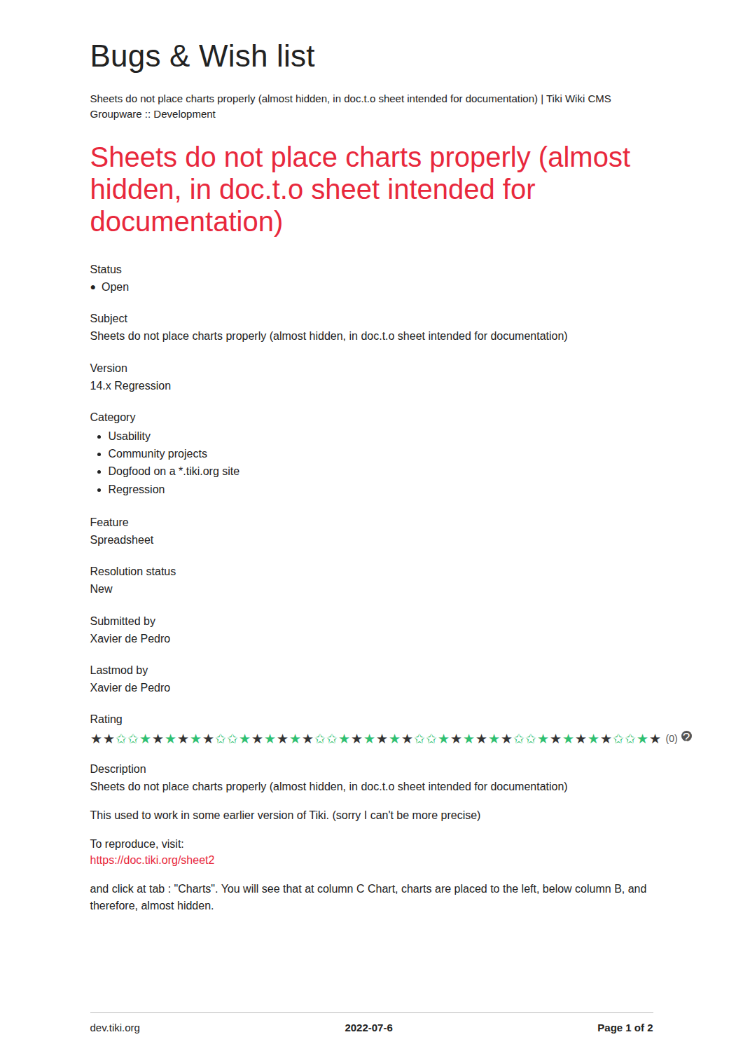Bugs & Wish list
Sheets do not place charts properly (almost hidden, in doc.t.o sheet intended for documentation) | Tiki Wiki CMS Groupware :: Development
Sheets do not place charts properly (almost hidden, in doc.t.o sheet intended for documentation)
Status
Open
Subject
Sheets do not place charts properly (almost hidden, in doc.t.o sheet intended for documentation)
Version
14.x Regression
Category
Usability
Community projects
Dogfood on a *.tiki.org site
Regression
Feature
Spreadsheet
Resolution status
New
Submitted by
Xavier de Pedro
Lastmod by
Xavier de Pedro
Rating
★★✩✩★★★★★★✩✩★★★★★★✩✩★★★★★★✩✩★★★★★★✩✩★★★★★★✩✩★★(0)?
Description
Sheets do not place charts properly (almost hidden, in doc.t.o sheet intended for documentation)
This used to work in some earlier version of Tiki. (sorry I can't be more precise)
To reproduce, visit:
https://doc.tiki.org/sheet2
and click at tab : "Charts". You will see that at column C Chart, charts are placed to the left, below column B, and therefore, almost hidden.
dev.tiki.org
2022-07-6
Page 1 of 2